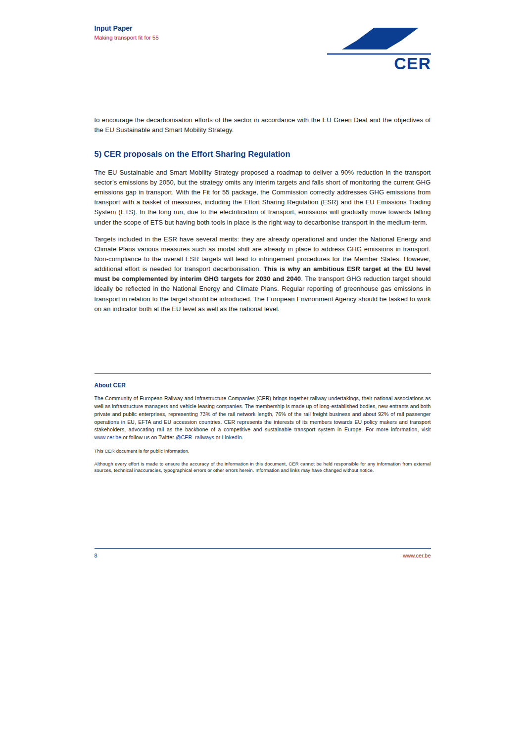Input Paper
Making transport fit for 55
CER
to encourage the decarbonisation efforts of the sector in accordance with the EU Green Deal and the objectives of the EU Sustainable and Smart Mobility Strategy.
5) CER proposals on the Effort Sharing Regulation
The EU Sustainable and Smart Mobility Strategy proposed a roadmap to deliver a 90% reduction in the transport sector’s emissions by 2050, but the strategy omits any interim targets and falls short of monitoring the current GHG emissions gap in transport. With the Fit for 55 package, the Commission correctly addresses GHG emissions from transport with a basket of measures, including the Effort Sharing Regulation (ESR) and the EU Emissions Trading System (ETS). In the long run, due to the electrification of transport, emissions will gradually move towards falling under the scope of ETS but having both tools in place is the right way to decarbonise transport in the medium-term.
Targets included in the ESR have several merits: they are already operational and under the National Energy and Climate Plans various measures such as modal shift are already in place to address GHG emissions in transport. Non-compliance to the overall ESR targets will lead to infringement procedures for the Member States. However, additional effort is needed for transport decarbonisation. This is why an ambitious ESR target at the EU level must be complemented by interim GHG targets for 2030 and 2040. The transport GHG reduction target should ideally be reflected in the National Energy and Climate Plans. Regular reporting of greenhouse gas emissions in transport in relation to the target should be introduced. The European Environment Agency should be tasked to work on an indicator both at the EU level as well as the national level.
About CER
The Community of European Railway and Infrastructure Companies (CER) brings together railway undertakings, their national associations as well as infrastructure managers and vehicle leasing companies. The membership is made up of long-established bodies, new entrants and both private and public enterprises, representing 73% of the rail network length, 76% of the rail freight business and about 92% of rail passenger operations in EU, EFTA and EU accession countries. CER represents the interests of its members towards EU policy makers and transport stakeholders, advocating rail as the backbone of a competitive and sustainable transport system in Europe. For more information, visit www.cer.be or follow us on Twitter @CER_railways or LinkedIn.
This CER document is for public information.
Although every effort is made to ensure the accuracy of the information in this document, CER cannot be held responsible for any information from external sources, technical inaccuracies, typographical errors or other errors herein. Information and links may have changed without notice.
8 www.cer.be